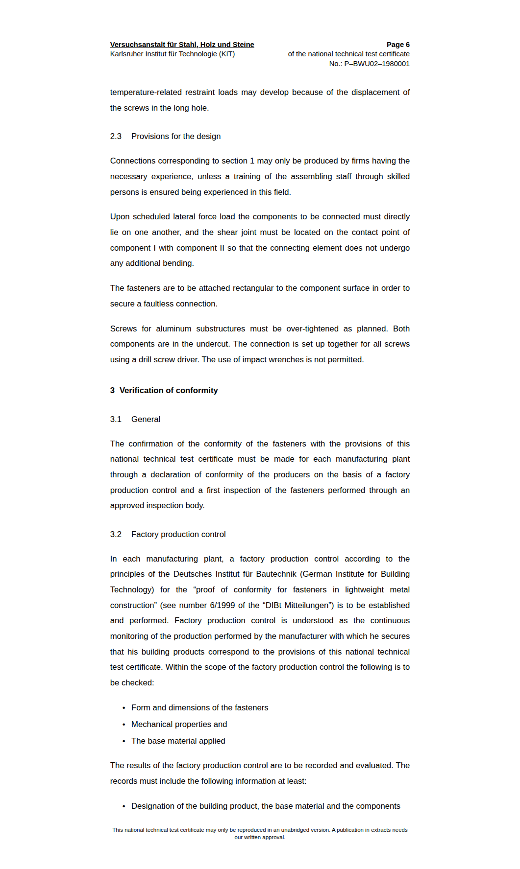Versuchsanstalt für Stahl, Holz und Steine
Karlsruher Institut für Technologie (KIT)
Page 6
of the national technical test certificate
No.: P–BWU02–1980001
temperature-related restraint loads may develop because of the displacement of the screws in the long hole.
2.3 Provisions for the design
Connections corresponding to section 1 may only be produced by firms having the necessary experience, unless a training of the assembling staff through skilled persons is ensured being experienced in this field.
Upon scheduled lateral force load the components to be connected must directly lie on one another, and the shear joint must be located on the contact point of component I with component II so that the connecting element does not undergo any additional bending.
The fasteners are to be attached rectangular to the component surface in order to secure a faultless connection.
Screws for aluminum substructures must be over-tightened as planned. Both components are in the undercut. The connection is set up together for all screws using a drill screw driver. The use of impact wrenches is not permitted.
3 Verification of conformity
3.1 General
The confirmation of the conformity of the fasteners with the provisions of this national technical test certificate must be made for each manufacturing plant through a declaration of conformity of the producers on the basis of a factory production control and a first inspection of the fasteners performed through an approved inspection body.
3.2 Factory production control
In each manufacturing plant, a factory production control according to the principles of the Deutsches Institut für Bautechnik (German Institute for Building Technology) for the “proof of conformity for fasteners in lightweight metal construction” (see number 6/1999 of the “DIBt Mitteilungen”) is to be established and performed. Factory production control is understood as the continuous monitoring of the production performed by the manufacturer with which he secures that his building products correspond to the provisions of this national technical test certificate. Within the scope of the factory production control the following is to be checked:
Form and dimensions of the fasteners
Mechanical properties and
The base material applied
The results of the factory production control are to be recorded and evaluated. The records must include the following information at least:
Designation of the building product, the base material and the components
This national technical test certificate may only be reproduced in an unabridged version. A publication in extracts needs our written approval.